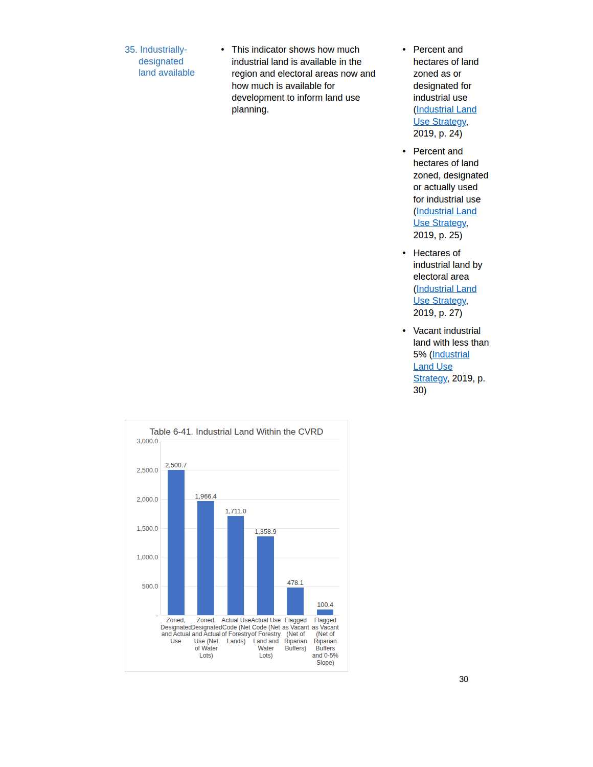35. Industrially-designated land available
This indicator shows how much industrial land is available in the region and electoral areas now and how much is available for development to inform land use planning.
Percent and hectares of land zoned as or designated for industrial use (Industrial Land Use Strategy, 2019, p. 24)
Percent and hectares of land zoned, designated or actually used for industrial use (Industrial Land Use Strategy, 2019, p. 25)
Hectares of industrial land by electoral area (Industrial Land Use Strategy, 2019, p. 27)
Vacant industrial land with less than 5% (Industrial Land Use Strategy, 2019, p. 30)
Table 6-41. Industrial Land Within the CVRD
3,000.0
2,500.0
2,000.0
1,500.0
1,000.0
500.0
-
2,500.7
1,966.4
1,711.0
1,358.9
478.1
100.4
Zoned, Designated and Actual Use
Zoned, Designated and Actual Use (Net of Water Lots)
Actual Use Code (Net of Forestry Lands)
Actual Use Code (Net of Forestry Land and Water Lots)
Flagged as Vacant (Net of Riparian Buffers)
Flagged as Vacant (Net of Riparian Buffers and 0-5% Slope)
30